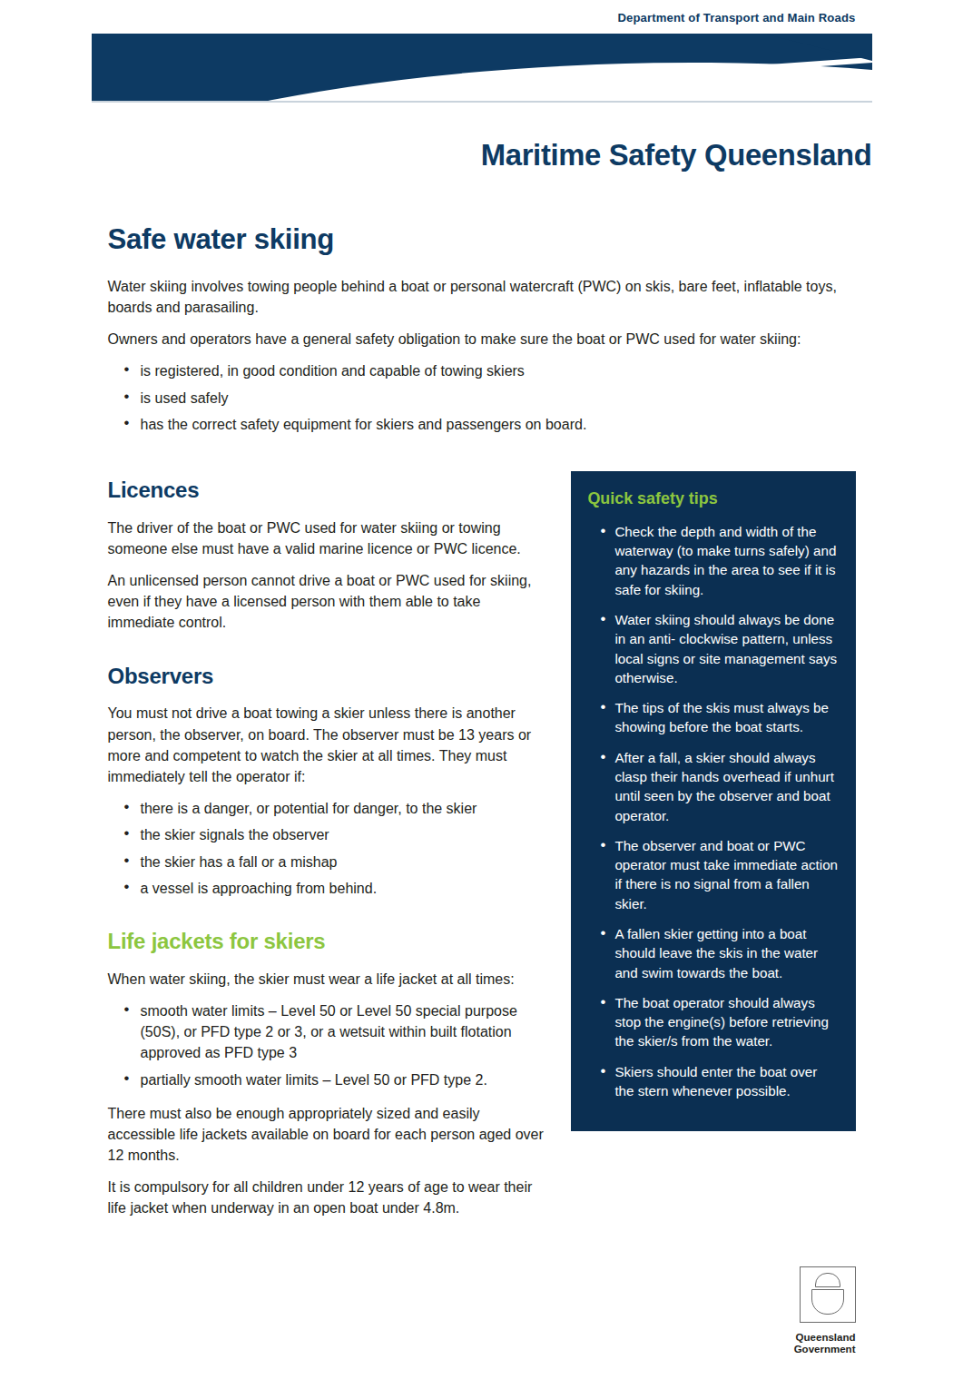Department of Transport and Main Roads
Maritime Safety Queensland
Safe water skiing
Water skiing involves towing people behind a boat or personal watercraft (PWC) on skis, bare feet, inflatable toys, boards and parasailing.
Owners and operators have a general safety obligation to make sure the boat or PWC used for water skiing:
is registered, in good condition and capable of towing skiers
is used safely
has the correct safety equipment for skiers and passengers on board.
Licences
The driver of the boat or PWC used for water skiing or towing someone else must have a valid marine licence or PWC licence.
An unlicensed person cannot drive a boat or PWC used for skiing, even if they have a licensed person with them able to take immediate control.
Observers
You must not drive a boat towing a skier unless there is another person, the observer, on board. The observer must be 13 years or more and competent to watch the skier at all times. They must immediately tell the operator if:
there is a danger, or potential for danger, to the skier
the skier signals the observer
the skier has a fall or a mishap
a vessel is approaching from behind.
Life jackets for skiers
When water skiing, the skier must wear a life jacket at all times:
smooth water limits – Level 50 or Level 50 special purpose (50S), or PFD type 2 or 3, or a wetsuit within built flotation approved as PFD type 3
partially smooth water limits – Level 50 or PFD type 2.
There must also be enough appropriately sized and easily accessible life jackets available on board for each person aged over 12 months.
It is compulsory for all children under 12 years of age to wear their life jacket when underway in an open boat under 4.8m.
Quick safety tips
Check the depth and width of the waterway (to make turns safely) and any hazards in the area to see if it is safe for skiing.
Water skiing should always be done in an anti- clockwise pattern, unless local signs or site management says otherwise.
The tips of the skis must always be showing before the boat starts.
After a fall, a skier should always clasp their hands overhead if unhurt until seen by the observer and boat operator.
The observer and boat or PWC operator must take immediate action if there is no signal from a fallen skier.
A fallen skier getting into a boat should leave the skis in the water and swim towards the boat.
The boat operator should always stop the engine(s) before retrieving the skier/s from the water.
Skiers should enter the boat over the stern whenever possible.
Queensland
Government